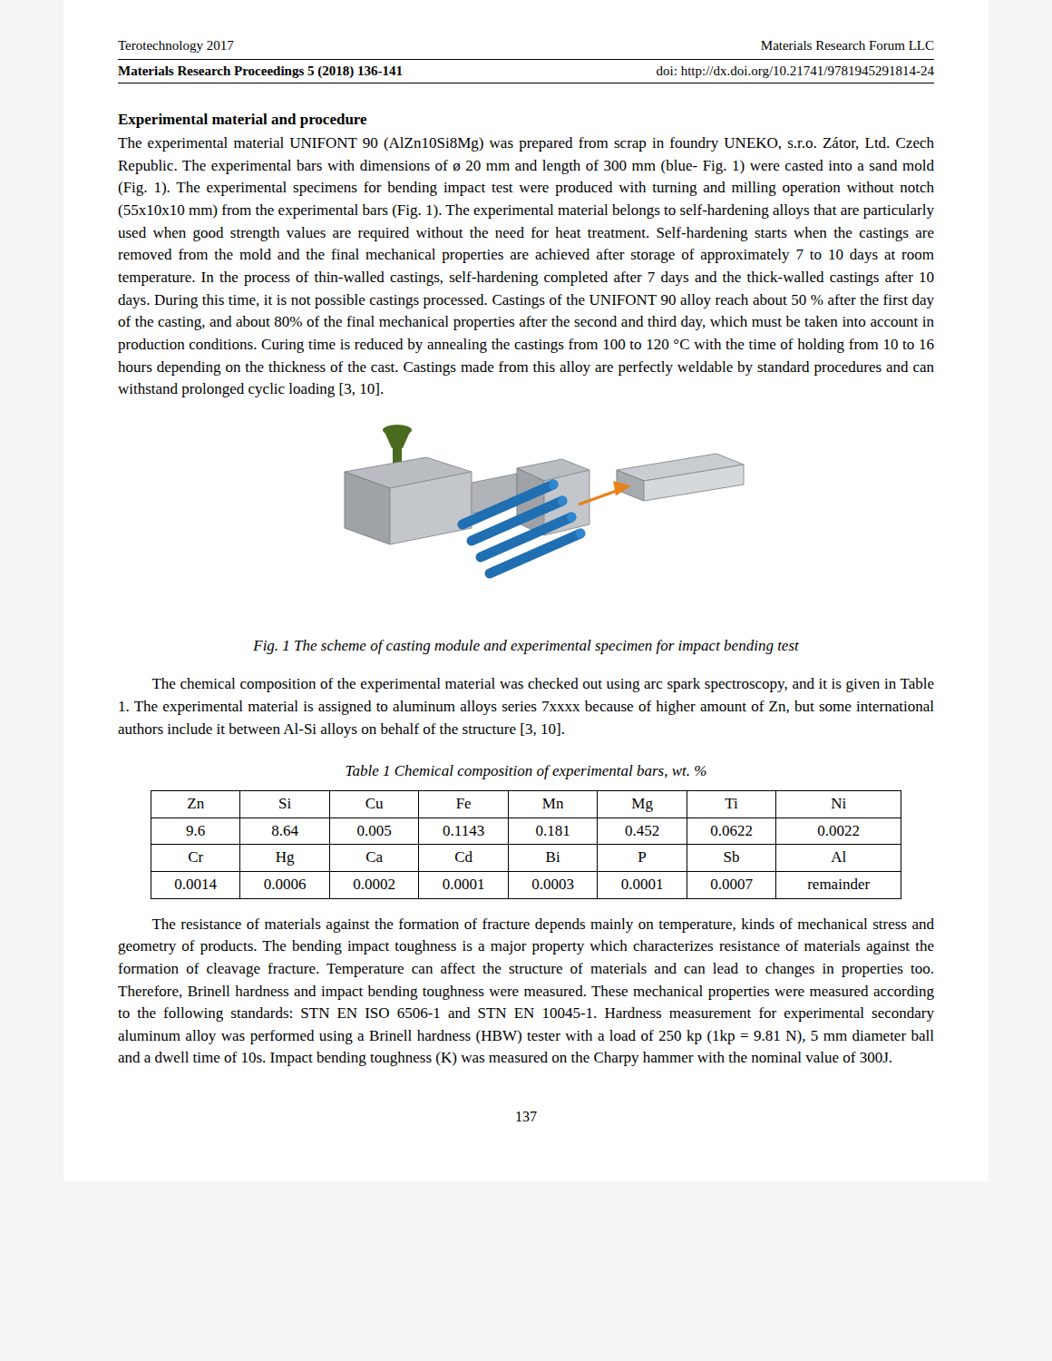Terotechnology 2017 Materials Research Forum LLC
Materials Research Proceedings 5 (2018) 136-141 doi: http://dx.doi.org/10.21741/9781945291814-24
Experimental material and procedure
The experimental material UNIFONT 90 (AlZn10Si8Mg) was prepared from scrap in foundry UNEKO, s.r.o. Zátor, Ltd. Czech Republic. The experimental bars with dimensions of ø 20 mm and length of 300 mm (blue- Fig. 1) were casted into a sand mold (Fig. 1). The experimental specimens for bending impact test were produced with turning and milling operation without notch (55x10x10 mm) from the experimental bars (Fig. 1). The experimental material belongs to self-hardening alloys that are particularly used when good strength values are required without the need for heat treatment. Self-hardening starts when the castings are removed from the mold and the final mechanical properties are achieved after storage of approximately 7 to 10 days at room temperature. In the process of thin-walled castings, self-hardening completed after 7 days and the thick-walled castings after 10 days. During this time, it is not possible castings processed. Castings of the UNIFONT 90 alloy reach about 50 % after the first day of the casting, and about 80% of the final mechanical properties after the second and third day, which must be taken into account in production conditions. Curing time is reduced by annealing the castings from 100 to 120 °C with the time of holding from 10 to 16 hours depending on the thickness of the cast. Castings made from this alloy are perfectly weldable by standard procedures and can withstand prolonged cyclic loading [3, 10].
Fig. 1 The scheme of casting module and experimental specimen for impact bending test
The chemical composition of the experimental material was checked out using arc spark spectroscopy, and it is given in Table 1. The experimental material is assigned to aluminum alloys series 7xxxx because of higher amount of Zn, but some international authors include it between Al-Si alloys on behalf of the structure [3, 10].
Table 1 Chemical composition of experimental bars, wt. %
| Zn | Si | Cu | Fe | Mn | Mg | Ti | Ni |
| 9.6 | 8.64 | 0.005 | 0.1143 | 0.181 | 0.452 | 0.0622 | 0.0022 |
| Cr | Hg | Ca | Cd | Bi | P | Sb | Al |
| 0.0014 | 0.0006 | 0.0002 | 0.0001 | 0.0003 | 0.0001 | 0.0007 | remainder |
The resistance of materials against the formation of fracture depends mainly on temperature, kinds of mechanical stress and geometry of products. The bending impact toughness is a major property which characterizes resistance of materials against the formation of cleavage fracture. Temperature can affect the structure of materials and can lead to changes in properties too. Therefore, Brinell hardness and impact bending toughness were measured. These mechanical properties were measured according to the following standards: STN EN ISO 6506-1 and STN EN 10045-1. Hardness measurement for experimental secondary aluminum alloy was performed using a Brinell hardness (HBW) tester with a load of 250 kp (1kp = 9.81 N), 5 mm diameter ball and a dwell time of 10s. Impact bending toughness (K) was measured on the Charpy hammer with the nominal value of 300J.
137